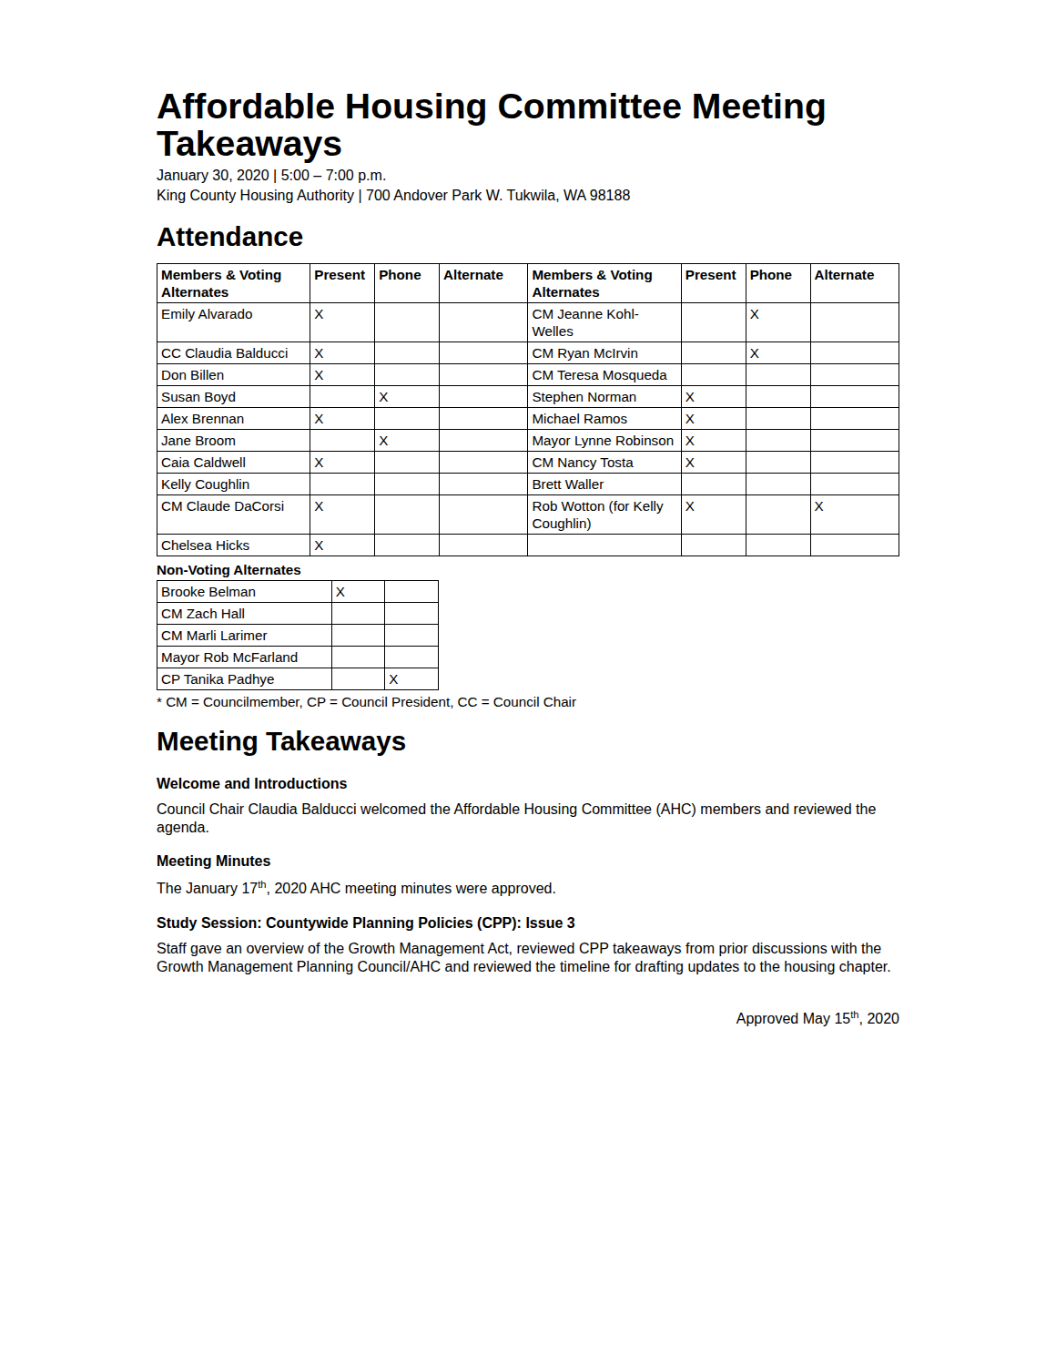Affordable Housing Committee Meeting Takeaways
January 30, 2020 | 5:00 – 7:00 p.m.
King County Housing Authority | 700 Andover Park W. Tukwila, WA 98188
Attendance
| Members & Voting Alternates | Present | Phone | Alternate | Members & Voting Alternates | Present | Phone | Alternate |
| --- | --- | --- | --- | --- | --- | --- | --- |
| Emily Alvarado | X | | | CM Jeanne Kohl-Welles | | X | |
| CC Claudia Balducci | X | | | CM Ryan McIrvin | | X | |
| Don Billen | X | | | CM Teresa Mosqueda | | | |
| Susan Boyd | | X | | Stephen Norman | X | | |
| Alex Brennan | X | | | Michael Ramos | X | | |
| Jane Broom | | X | | Mayor Lynne Robinson | X | | |
| Caia Caldwell | X | | | CM Nancy Tosta | X | | |
| Kelly Coughlin | | | | Brett Waller | | | |
| CM Claude DaCorsi | X | | | Rob Wotton (for Kelly Coughlin) | X | | X |
| Chelsea Hicks | X | | | | | | |
Non-Voting Alternates
| Brooke Belman | X | |
| CM Zach Hall | | |
| CM Marli Larimer | | |
| Mayor Rob McFarland | | |
| CP Tanika Padhye | | X |
* CM = Councilmember, CP = Council President, CC = Council Chair
Meeting Takeaways
Welcome and Introductions
Council Chair Claudia Balducci welcomed the Affordable Housing Committee (AHC) members and reviewed the agenda.
Meeting Minutes
The January 17th, 2020 AHC meeting minutes were approved.
Study Session: Countywide Planning Policies (CPP): Issue 3
Staff gave an overview of the Growth Management Act, reviewed CPP takeaways from prior discussions with the Growth Management Planning Council/AHC and reviewed the timeline for drafting updates to the housing chapter.
Approved May 15th, 2020